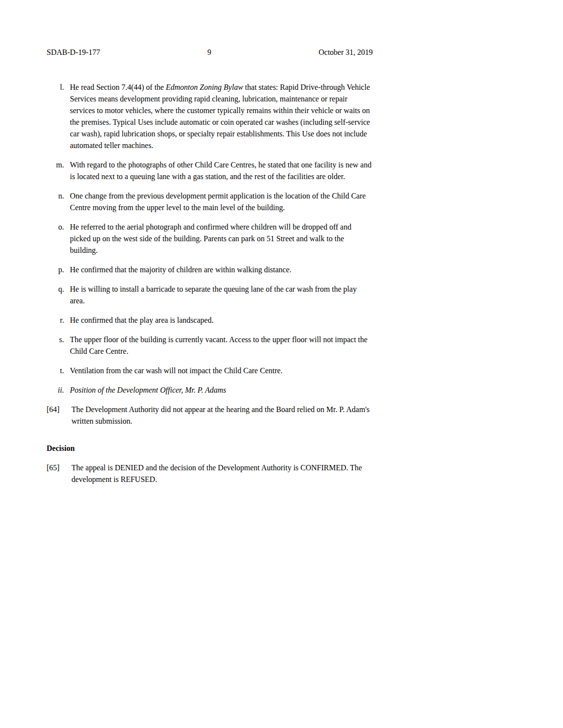SDAB-D-19-177
9
October 31, 2019
He read Section 7.4(44) of the Edmonton Zoning Bylaw that states: Rapid Drive-through Vehicle Services means development providing rapid cleaning, lubrication, maintenance or repair services to motor vehicles, where the customer typically remains within their vehicle or waits on the premises. Typical Uses include automatic or coin operated car washes (including self-service car wash), rapid lubrication shops, or specialty repair establishments. This Use does not include automated teller machines.
With regard to the photographs of other Child Care Centres, he stated that one facility is new and is located next to a queuing lane with a gas station, and the rest of the facilities are older.
One change from the previous development permit application is the location of the Child Care Centre moving from the upper level to the main level of the building.
He referred to the aerial photograph and confirmed where children will be dropped off and picked up on the west side of the building. Parents can park on 51 Street and walk to the building.
He confirmed that the majority of children are within walking distance.
He is willing to install a barricade to separate the queuing lane of the car wash from the play area.
He confirmed that the play area is landscaped.
The upper floor of the building is currently vacant. Access to the upper floor will not impact the Child Care Centre.
Ventilation from the car wash will not impact the Child Care Centre.
Position of the Development Officer, Mr. P. Adams
[64]
The Development Authority did not appear at the hearing and the Board relied on Mr. P. Adam's written submission.
Decision
[65]
The appeal is DENIED and the decision of the Development Authority is CONFIRMED. The development is REFUSED.